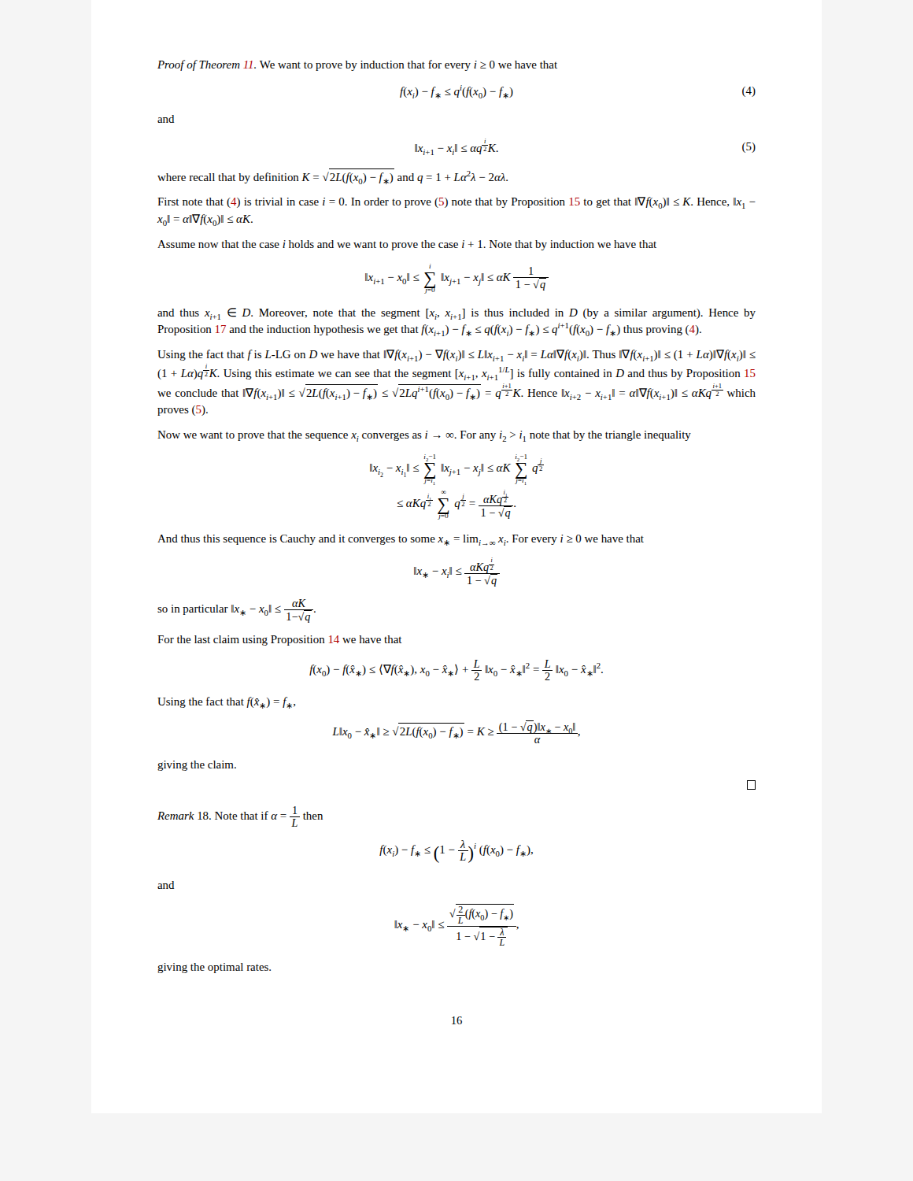Proof of Theorem 11. We want to prove by induction that for every i ≥ 0 we have that
f(xi) − f∗ ≤ qi(f(x0) − f∗) (4)
and
‖xi+1 − xi‖ ≤ αqi 2K. (5)
where recall that by definition K = √2L(f(x0) − f∗) and q = 1 + Lα2λ − 2αλ.
First note that (4) is trivial in case i = 0. In order to prove (5) note that by Proposition 15 to get that ‖∇f(x0)‖ ≤ K. Hence, ‖x1 − x0‖ = α‖∇f(x0)‖ ≤ αK.
Assume now that the case i holds and we want to prove the case i + 1. Note that by induction we have that
‖xi+1 − x0‖ ≤ i∑j=0 ‖xj+1 − xj‖ ≤ αK 11 − √q
and thus xi+1 ∈ D. Moreover, note that the segment [xi, xi+1] is thus included in D (by a similar argument). Hence by Proposition 17 and the induction hypothesis we get that f(xi+1) − f∗ ≤ q(f(xi) − f∗) ≤ qi+1(f(x0) − f∗) thus proving (4).
Using the fact that f is L-LG on D we have that ‖∇f(xi+1) − ∇f(xi)‖ ≤ L‖xi+1 − xi‖ = Lα‖∇f(xi)‖. Thus ‖∇f(xi+1)‖ ≤ (1 + Lα)‖∇f(xi)‖ ≤ (1 + Lα)qi 2K. Using this estimate we can see that the segment [xi+1, xi+11/L] is fully contained in D and thus by Proposition 15 we conclude that ‖∇f(xi+1)‖ ≤ √2L(f(xi+1) − f∗) ≤ √2Lqi+1(f(x0) − f∗) = qi+12K. Hence ‖xi+2 − xi+1‖ = α‖∇f(xi+1)‖ ≤ αKqi+12 which proves (5).
Now we want to prove that the sequence xi converges as i → ∞. For any i2 > i1 note that by the triangle inequality
‖xi2 − xi1‖ ≤ i2−1∑j=i1 ‖xj+1 − xj‖ ≤ αK i2−1∑j=i1 qj 2
≤ αKqi12 ∞∑j=0 qj 2 = αKqi121 − √q.
And thus this sequence is Cauchy and it converges to some x∗ = limi→∞ xi. For every i ≥ 0 we have that
‖x∗ − xi‖ ≤ αKqi 21 − √q
so in particular ‖x∗ − x0‖ ≤ αK 1−√q.
For the last claim using Proposition 14 we have that
f(x0) − f(x̂∗) ≤ ⟨∇f(x̂∗), x0 − x̂∗⟩ + L 2 ‖x0 − x̂∗‖2 = L 2 ‖x0 − x̂∗‖2.
Using the fact that f(x̂∗) = f∗,
L‖x0 − x̂∗‖ ≥ √2L(f(x0) − f∗) = K ≥ (1 − √q)‖x∗ − x0‖α,
giving the claim.
Remark 18. Note that if α = 1 L then
f(xi) − f∗ ≤ (1 − λL)i (f(x0) − f∗),
and
‖x∗ − x0‖ ≤ √2 L(f(x0) − f∗) 1 − √1 − λL ,
giving the optimal rates.
16